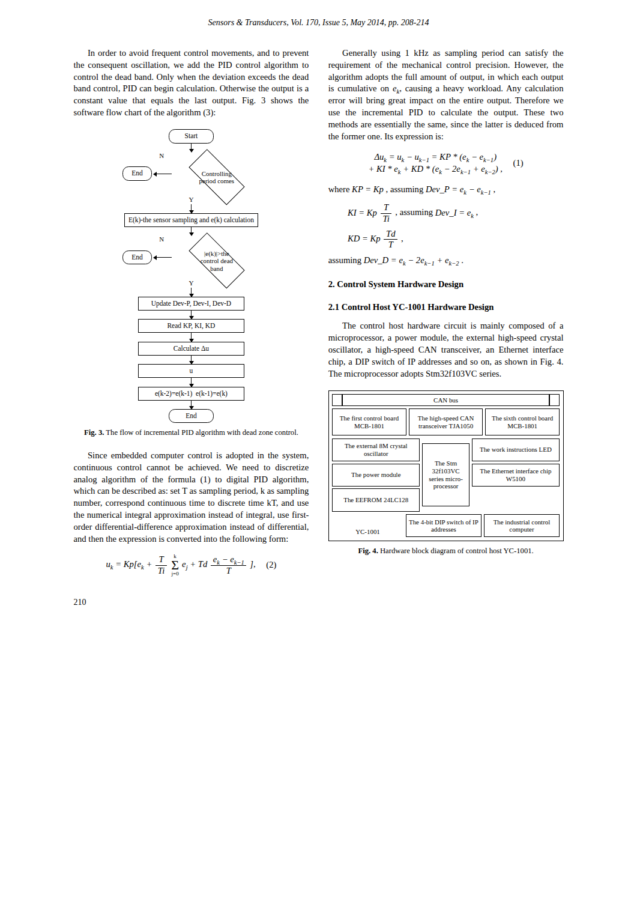Sensors & Transducers, Vol. 170, Issue 5, May 2014, pp. 208-214
In order to avoid frequent control movements, and to prevent the consequent oscillation, we add the PID control algorithm to control the dead band. Only when the deviation exceeds the dead band control, PID can begin calculation. Otherwise the output is a constant value that equals the last output. Fig. 3 shows the software flow chart of the algorithm (3):
Start
End
N
Controlling
period comes
Y
E(k)-the sensor sampling and e(k) calculation
End
N
|e(k)|>the
control dead
band
Y
Update Dev-P, Dev-I, Dev-D
Read KP, KI, KD
Calculate Δu
u
e(k-2)=e(k-1) e(k-1)=e(k)
End
Fig. 3. The flow of incremental PID algorithm with dead zone control.
Since embedded computer control is adopted in the system, continuous control cannot be achieved. We need to discretize analog algorithm of the formula (1) to digital PID algorithm, which can be described as: set T as sampling period, k as sampling number, correspond continuous time to discrete time kT, and use the numerical integral approximation instead of integral, use first-order differential-difference approximation instead of differential, and then the expression is converted into the following form:
uk = Kp[ek + TTi kΣj=0 ej + Td ek − ek−1 T ],
(2)
210
Generally using 1 kHz as sampling period can satisfy the requirement of the mechanical control precision. However, the algorithm adopts the full amount of output, in which each output is cumulative on ek, causing a heavy workload. Any calculation error will bring great impact on the entire output. Therefore we use the incremental PID to calculate the output. These two methods are essentially the same, since the latter is deduced from the former one. Its expression is:
Δuk = uk − uk−1 = KP * (ek − ek−1)
+ KI * ek + KD * (ek − 2ek−1 + ek−2) ,
(1)
where KP = Kp , assuming Dev_P = ek − ek−1 ,
KI = Kp TTi , assuming Dev_I = ek ,
KD = Kp Td T ,
assuming Dev_D = ek − 2ek−1 + ek−2 .
2. Control System Hardware Design
2.1 Control Host YC-1001 Hardware Design
The control host hardware circuit is mainly composed of a microprocessor, a power module, the external high-speed crystal oscillator, a high-speed CAN transceiver, an Ethernet interface chip, a DIP switch of IP addresses and so on, as shown in Fig. 4. The microprocessor adopts Stm32f103VC series.
CAN bus
The first control board MCB-1801
The high-speed CAN transceiver TJA1050
The sixth control board MCB-1801
The external 8M crystal oscillator
The power module
The EEFROM 24LC128
The Stm 32f103VC series micro-processor
The work instructions LED
The Ethernet interface chip W5100
YC-1001
The 4-bit DIP switch of IP addresses
The industrial control computer
Fig. 4. Hardware block diagram of control host YC-1001.